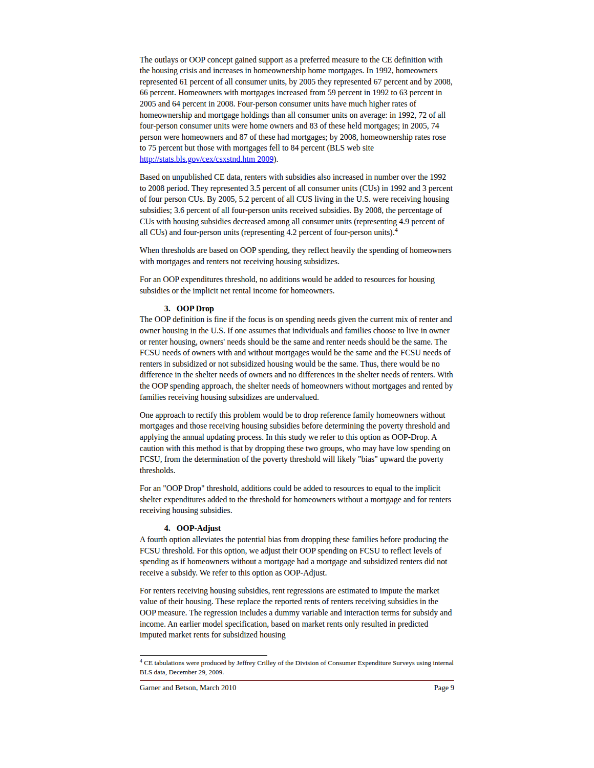The outlays or OOP concept gained support as a preferred measure to the CE definition with the housing crisis and increases in homeownership home mortgages. In 1992, homeowners represented 61 percent of all consumer units, by 2005 they represented 67 percent and by 2008, 66 percent. Homeowners with mortgages increased from 59 percent in 1992 to 63 percent in 2005 and 64 percent in 2008. Four-person consumer units have much higher rates of homeownership and mortgage holdings than all consumer units on average: in 1992, 72 of all four-person consumer units were home owners and 83 of these held mortgages; in 2005, 74 person were homeowners and 87 of these had mortgages; by 2008, homeownership rates rose to 75 percent but those with mortgages fell to 84 percent (BLS web site http://stats.bls.gov/cex/csxstnd.htm 2009).
Based on unpublished CE data, renters with subsidies also increased in number over the 1992 to 2008 period. They represented 3.5 percent of all consumer units (CUs) in 1992 and 3 percent of four person CUs. By 2005, 5.2 percent of all CUS living in the U.S. were receiving housing subsidies; 3.6 percent of all four-person units received subsidies. By 2008, the percentage of CUs with housing subsidies decreased among all consumer units (representing 4.9 percent of all CUs) and four-person units (representing 4.2 percent of four-person units).4
When thresholds are based on OOP spending, they reflect heavily the spending of homeowners with mortgages and renters not receiving housing subsidizes.
For an OOP expenditures threshold, no additions would be added to resources for housing subsidies or the implicit net rental income for homeowners.
3. OOP Drop
The OOP definition is fine if the focus is on spending needs given the current mix of renter and owner housing in the U.S. If one assumes that individuals and families choose to live in owner or renter housing, owners' needs should be the same and renter needs should be the same. The FCSU needs of owners with and without mortgages would be the same and the FCSU needs of renters in subsidized or not subsidized housing would be the same. Thus, there would be no difference in the shelter needs of owners and no differences in the shelter needs of renters. With the OOP spending approach, the shelter needs of homeowners without mortgages and rented by families receiving housing subsidizes are undervalued.
One approach to rectify this problem would be to drop reference family homeowners without mortgages and those receiving housing subsidies before determining the poverty threshold and applying the annual updating process. In this study we refer to this option as OOP-Drop. A caution with this method is that by dropping these two groups, who may have low spending on FCSU, from the determination of the poverty threshold will likely "bias" upward the poverty thresholds.
For an "OOP Drop" threshold, additions could be added to resources to equal to the implicit shelter expenditures added to the threshold for homeowners without a mortgage and for renters receiving housing subsidies.
4. OOP-Adjust
A fourth option alleviates the potential bias from dropping these families before producing the FCSU threshold. For this option, we adjust their OOP spending on FCSU to reflect levels of spending as if homeowners without a mortgage had a mortgage and subsidized renters did not receive a subsidy. We refer to this option as OOP-Adjust.
For renters receiving housing subsidies, rent regressions are estimated to impute the market value of their housing. These replace the reported rents of renters receiving subsidies in the OOP measure. The regression includes a dummy variable and interaction terms for subsidy and income. An earlier model specification, based on market rents only resulted in predicted imputed market rents for subsidized housing
4 CE tabulations were produced by Jeffrey Crilley of the Division of Consumer Expenditure Surveys using internal BLS data, December 29, 2009.
Garner and Betson, March 2010 Page 9